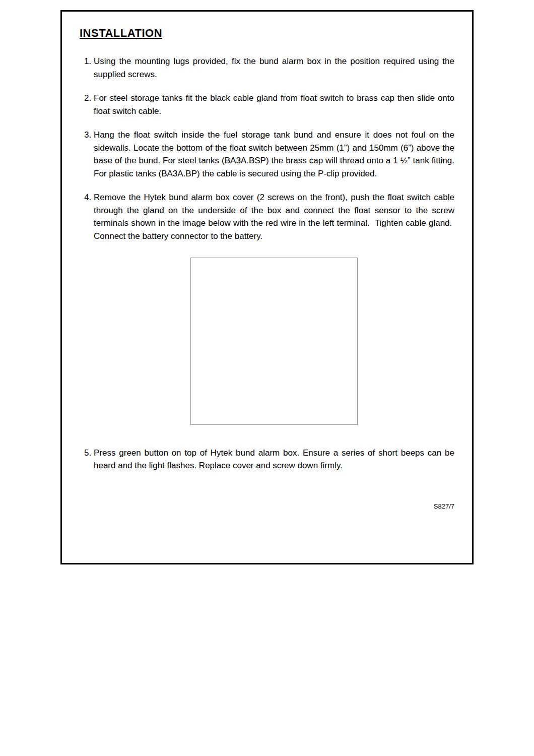INSTALLATION
Using the mounting lugs provided, fix the bund alarm box in the position required using the supplied screws.
For steel storage tanks fit the black cable gland from float switch to brass cap then slide onto float switch cable.
Hang the float switch inside the fuel storage tank bund and ensure it does not foul on the sidewalls. Locate the bottom of the float switch between 25mm (1”) and 150mm (6”) above the base of the bund. For steel tanks (BA3A.BSP) the brass cap will thread onto a 1 ½” tank fitting. For plastic tanks (BA3A.BP) the cable is secured using the P-clip provided.
Remove the Hytek bund alarm box cover (2 screws on the front), push the float switch cable through the gland on the underside of the box and connect the float sensor to the screw terminals shown in the image below with the red wire in the left terminal. Tighten cable gland. Connect the battery connector to the battery.
Press green button on top of Hytek bund alarm box. Ensure a series of short beeps can be heard and the light flashes. Replace cover and screw down firmly.
S827/7